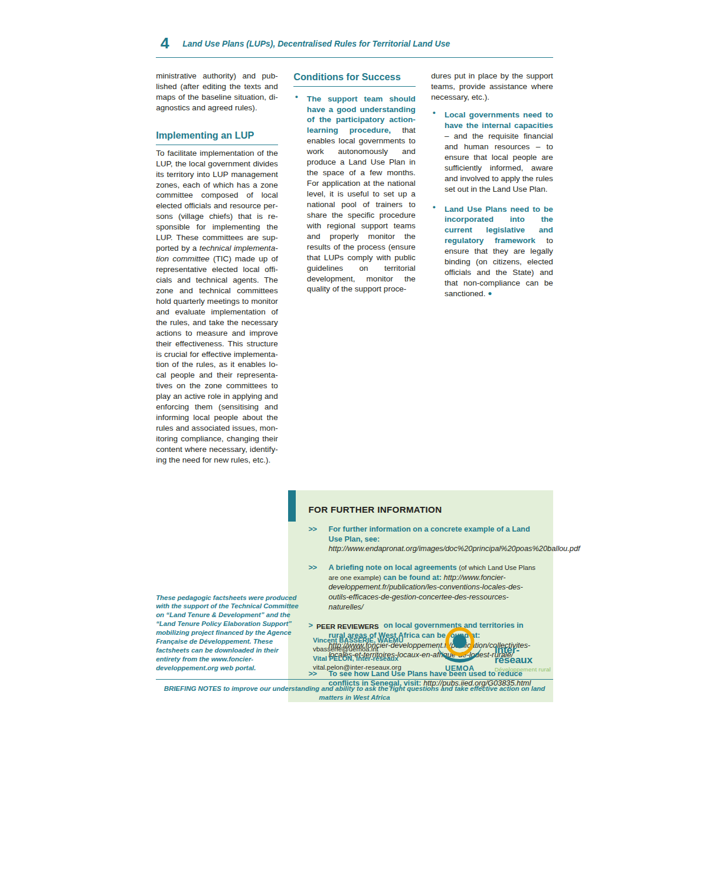4
Land Use Plans (LUPs), Decentralised Rules for Territorial Land Use
ministrative authority) and published (after editing the texts and maps of the baseline situation, diagnostics and agreed rules).
Implementing an LUP
To facilitate implementation of the LUP, the local government divides its territory into LUP management zones, each of which has a zone committee composed of local elected officials and resource persons (village chiefs) that is responsible for implementing the LUP. These committees are supported by a technical implementation committee (TIC) made up of representative elected local officials and technical agents. The zone and technical committees hold quarterly meetings to monitor and evaluate implementation of the rules, and take the necessary actions to measure and improve their effectiveness. This structure is crucial for effective implementation of the rules, as it enables local people and their representatives on the zone committees to play an active role in applying and enforcing them (sensitising and informing local people about the rules and associated issues, monitoring compliance, changing their content where necessary, identifying the need for new rules, etc.).
Conditions for Success
The support team should have a good understanding of the participatory action-learning procedure, that enables local governments to work autonomously and produce a Land Use Plan in the space of a few months. For application at the national level, it is useful to set up a national pool of trainers to share the specific procedure with regional support teams and properly monitor the results of the process (ensure that LUPs comply with public guidelines on territorial development, monitor the quality of the support proce-
dures put in place by the support teams, provide assistance where necessary, etc.).
Local governments need to have the internal capacities – and the requisite financial and human resources – to ensure that local people are sufficiently informed, aware and involved to apply the rules set out in the Land Use Plan.
Land Use Plans need to be incorporated into the current legislative and regulatory framework to ensure that they are legally binding (on citizens, elected officials and the State) and that non-compliance can be sanctioned. ●
FOR FURTHER INFORMATION
For further information on a concrete example of a Land Use Plan, see:
http://www.endapronat.org/images/doc%20principal%20poas%20ballou.pdf
A briefing note on local agreements (of which Land Use Plans are one example) can be found at: http://www.foncier-developpement.fr/publication/les-conventions-locales-des-outils-efficaces-de-gestion-concertee-des-ressources-naturelles/
A briefing note on local governments and territories in rural areas of West Africa can be found at: http://www.foncier-developpement.fr/publication/collectivites-locales-et-territoires-locaux-en-afrique-de-louest-rurale/
To see how Land Use Plans have been used to reduce conflicts in Senegal, visit: http://pubs.iied.org/G03835.html
These pedagogic factsheets were produced with the support of the Technical Committee on “Land Tenure & Development” and the “Land Tenure Policy Elaboration Support” mobilizing project financed by the Agence Française de Développement. These factsheets can be downloaded in their entirety from the www.foncier-developpement.org web portal.
PEER REVIEWERS
Vincent BASSERIE, WAEMU
vbasserie@uemoa.int
Vital PELON, Inter-réseaux
vital.pelon@inter-reseaux.org
UEMOA
Inter-réseaux
Développement rural
BRIEFING NOTES to improve our understanding and ability to ask the right questions and take effective action on land matters in West Africa